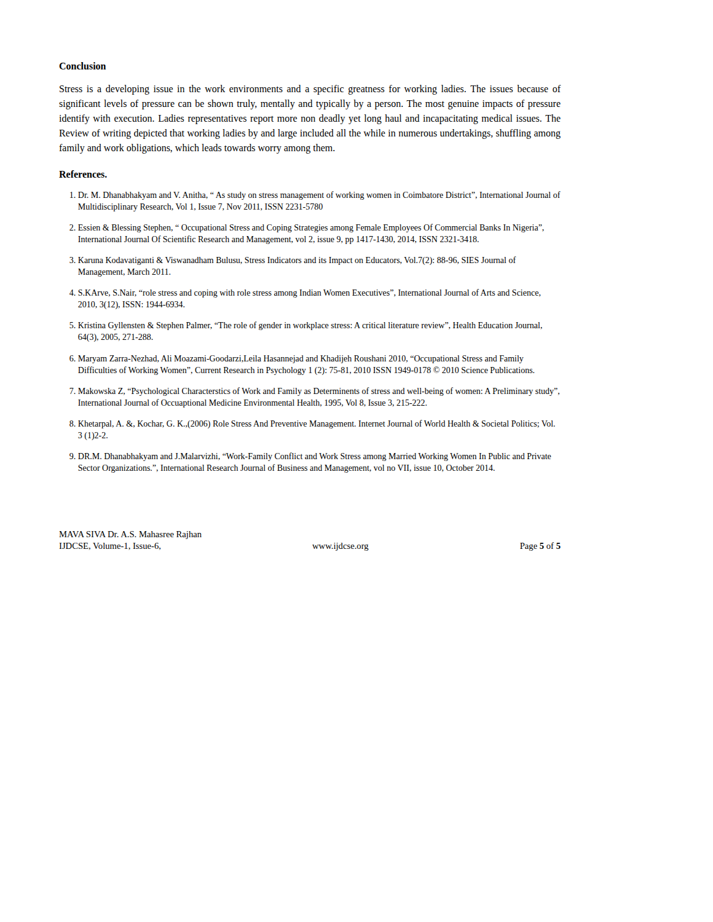Conclusion
Stress is a developing issue in the work environments and a specific greatness for working ladies. The issues because of significant levels of pressure can be shown truly, mentally and typically by a person. The most genuine impacts of pressure identify with execution. Ladies representatives report more non deadly yet long haul and incapacitating medical issues. The Review of writing depicted that working ladies by and large included all the while in numerous undertakings, shuffling among family and work obligations, which leads towards worry among them.
References.
Dr. M. Dhanabhakyam and V. Anitha, “ As study on stress management of working women in Coimbatore District”, International Journal of Multidisciplinary Research, Vol 1, Issue 7, Nov 2011, ISSN 2231-5780
Essien & Blessing Stephen, “ Occupational Stress and Coping Strategies among Female Employees Of Commercial Banks In Nigeria”, International Journal Of Scientific Research and Management, vol 2, issue 9, pp 1417-1430, 2014, ISSN 2321-3418.
Karuna Kodavatiganti & Viswanadham Bulusu, Stress Indicators and its Impact on Educators, Vol.7(2): 88-96, SIES Journal of Management, March 2011.
S.KArve, S.Nair, “role stress and coping with role stress among Indian Women Executives”, International Journal of Arts and Science, 2010, 3(12), ISSN: 1944-6934.
Kristina Gyllensten & Stephen Palmer, “The role of gender in workplace stress: A critical literature review”, Health Education Journal, 64(3), 2005, 271-288.
Maryam Zarra-Nezhad, Ali Moazami-Goodarzi,Leila Hasannejad and Khadijeh Roushani 2010, “Occupational Stress and Family Difficulties of Working Women”, Current Research in Psychology 1 (2): 75-81, 2010 ISSN 1949-0178 © 2010 Science Publications.
Makowska Z, “Psychological Characterstics of Work and Family as Determinents of stress and well-being of women: A Preliminary study”, International Journal of Occuaptional Medicine Environmental Health, 1995, Vol 8, Issue 3, 215-222.
Khetarpal, A. &, Kochar, G. K.,(2006) Role Stress And Preventive Management. Internet Journal of World Health & Societal Politics; Vol. 3 (1)2-2.
DR.M. Dhanabhakyam and J.Malarvizhi, “Work-Family Conflict and Work Stress among Married Working Women In Public and Private Sector Organizations.”, International Research Journal of Business and Management, vol no VII, issue 10, October 2014.
MAVA SIVA Dr. A.S. Mahasree Rajhan
IJDCSE, Volume-1, Issue-6, www.ijdcse.org Page 5 of 5